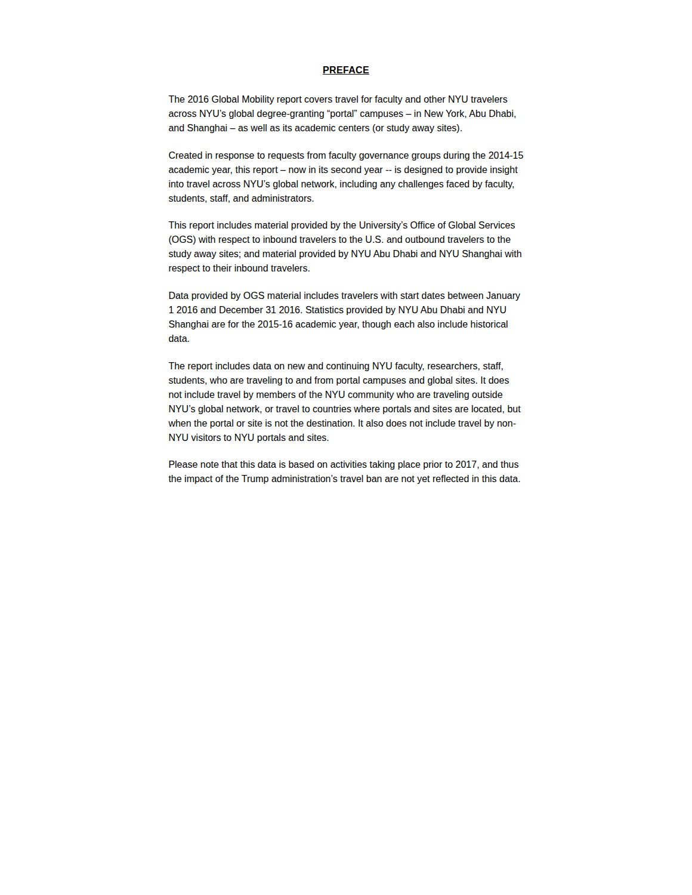PREFACE
The 2016 Global Mobility report covers travel for faculty and other NYU travelers across NYU’s global degree-granting “portal” campuses – in New York, Abu Dhabi, and Shanghai – as well as its academic centers (or study away sites).
Created in response to requests from faculty governance groups during the 2014-15 academic year, this report – now in its second year -- is designed to provide insight into travel across NYU’s global network, including any challenges faced by faculty, students, staff, and administrators.
This report includes material provided by the University’s Office of Global Services (OGS) with respect to inbound travelers to the U.S. and outbound travelers to the study away sites; and material provided by NYU Abu Dhabi and NYU Shanghai with respect to their inbound travelers.
Data provided by OGS material includes travelers with start dates between January 1 2016 and December 31 2016. Statistics provided by NYU Abu Dhabi and NYU Shanghai are for the 2015-16 academic year, though each also include historical data.
The report includes data on new and continuing NYU faculty, researchers, staff, students, who are traveling to and from portal campuses and global sites. It does not include travel by members of the NYU community who are traveling outside NYU’s global network, or travel to countries where portals and sites are located, but when the portal or site is not the destination. It also does not include travel by non-NYU visitors to NYU portals and sites.
Please note that this data is based on activities taking place prior to 2017, and thus the impact of the Trump administration’s travel ban are not yet reflected in this data.